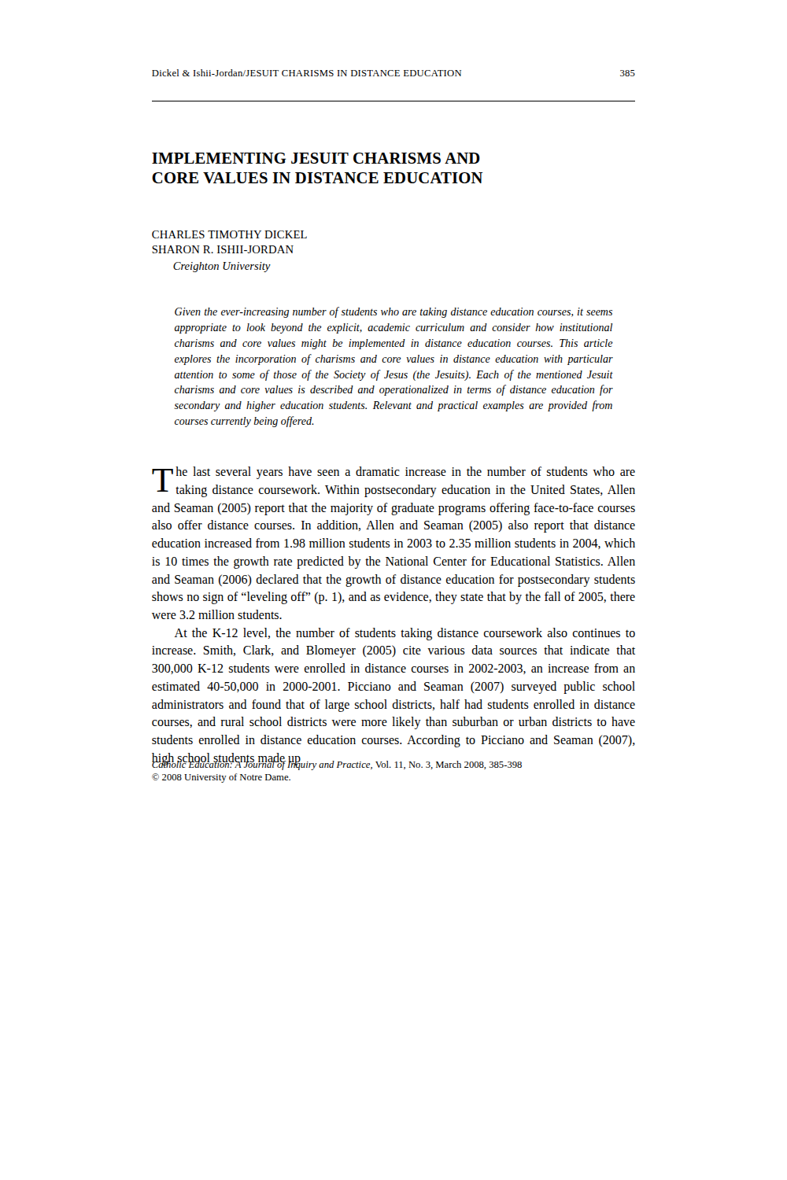Dickel & Ishii-Jordan/JESUIT CHARISMS IN DISTANCE EDUCATION 385
Implementing Jesuit Charisms and
Core Values in Distance Education
Charles Timothy Dickel
Sharon R. Ishii-Jordan
Creighton University
Given the ever-increasing number of students who are taking distance education courses, it seems appropriate to look beyond the explicit, academic curriculum and consider how institutional charisms and core values might be implemented in distance education courses. This article explores the incorporation of charisms and core values in distance education with particular attention to some of those of the Society of Jesus (the Jesuits). Each of the mentioned Jesuit charisms and core values is described and operationalized in terms of distance education for secondary and higher education students. Relevant and practical examples are provided from courses currently being offered.
The last several years have seen a dramatic increase in the number of students who are taking distance coursework. Within postsecondary education in the United States, Allen and Seaman (2005) report that the majority of graduate programs offering face-to-face courses also offer distance courses. In addition, Allen and Seaman (2005) also report that distance education increased from 1.98 million students in 2003 to 2.35 million students in 2004, which is 10 times the growth rate predicted by the National Center for Educational Statistics. Allen and Seaman (2006) declared that the growth of distance education for postsecondary students shows no sign of “leveling off” (p. 1), and as evidence, they state that by the fall of 2005, there were 3.2 million students.
At the K-12 level, the number of students taking distance coursework also continues to increase. Smith, Clark, and Blomeyer (2005) cite various data sources that indicate that 300,000 K-12 students were enrolled in distance courses in 2002-2003, an increase from an estimated 40-50,000 in 2000-2001. Picciano and Seaman (2007) surveyed public school administrators and found that of large school districts, half had students enrolled in distance courses, and rural school districts were more likely than suburban or urban districts to have students enrolled in distance education courses. According to Picciano and Seaman (2007), high school students made up
Catholic Education: A Journal of Inquiry and Practice, Vol. 11, No. 3, March 2008, 385-398
© 2008 University of Notre Dame.